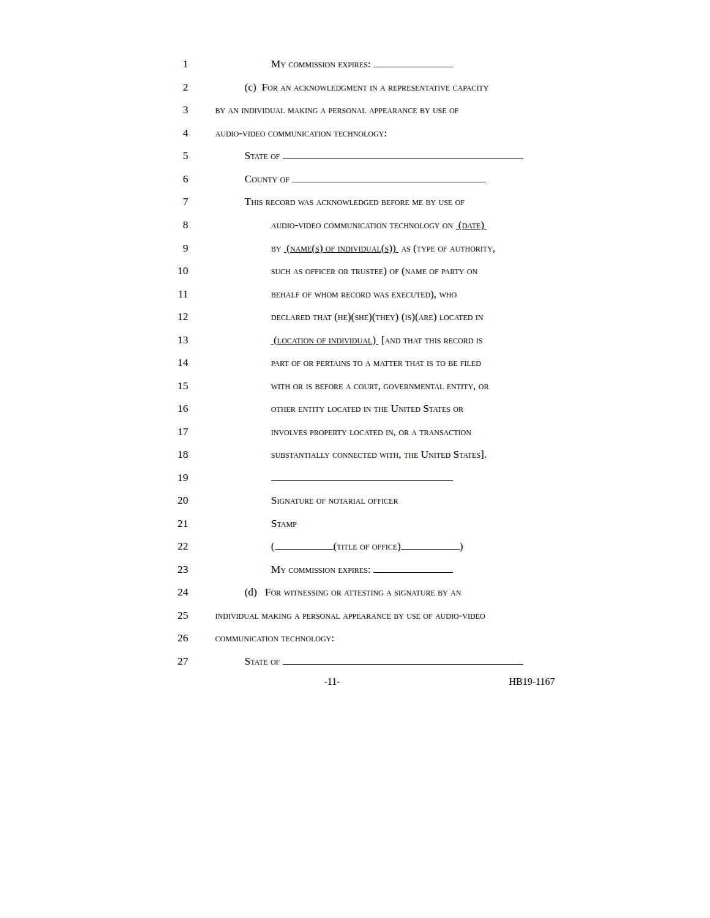| 1 | My commission expires: |
| 2 | (c) For an acknowledgment in a representative capacity |
| 3 | by an individual making a personal appearance by use of |
| 4 | audio-video communication technology: |
| 5 | State of |
| 6 | County of |
| 7 | This record was acknowledged before me by use of |
| 8 | audio-video communication technology on (date) |
| 9 | by (name(s) of individual(s)) as (type of authority, |
| 10 | such as officer or trustee) of (name of party on |
| 11 | behalf of whom record was executed), who |
| 12 | declared that (he)(she)(they) (is)(are) located in |
| 13 | (location of individual) [and that this record is |
| 14 | part of or pertains to a matter that is to be filed |
| 15 | with or is before a court, governmental entity, or |
| 16 | other entity located in the United States or |
| 17 | involves property located in, or a transaction |
| 18 | substantially connected with, the United States]. |
| 19 | |
| 20 | Signature of notarial officer |
| 21 | Stamp |
| 22 | ( (title of office) ) |
| 23 | My commission expires: |
| 24 | (d) For witnessing or attesting a signature by an |
| 25 | individual making a personal appearance by use of audio-video |
| 26 | communication technology: |
| 27 | State of |
-11- HB19-1167